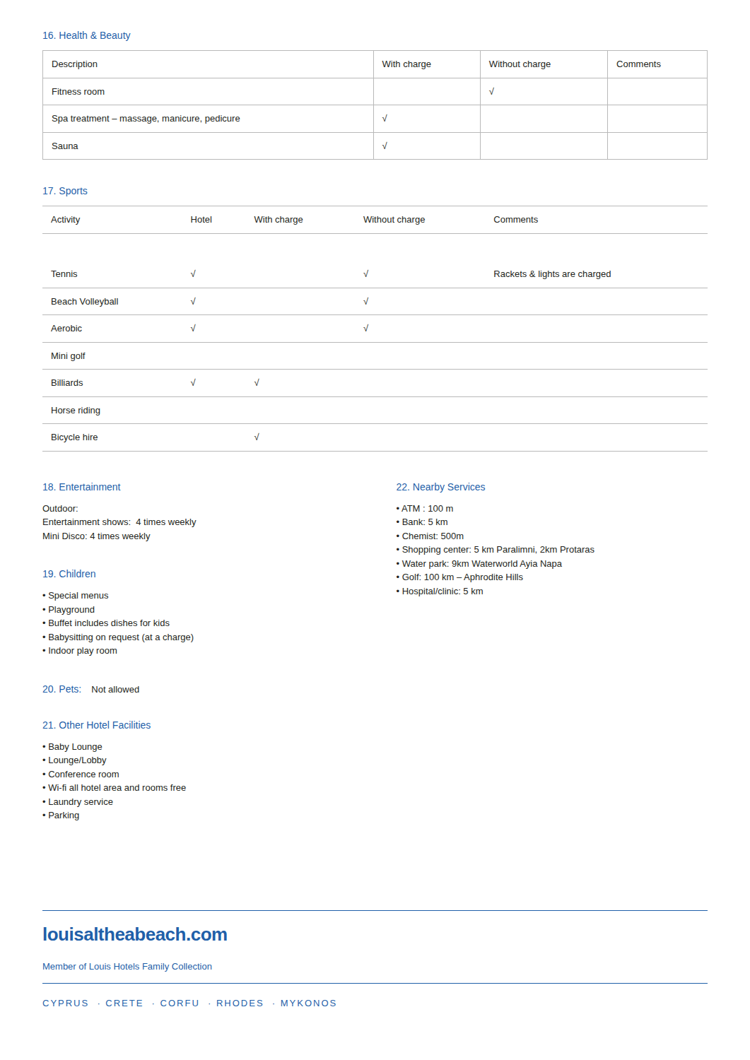16. Health & Beauty
| Description | With charge | Without charge | Comments |
| --- | --- | --- | --- |
| Fitness room | | √ | |
| Spa treatment – massage, manicure, pedicure | √ | | |
| Sauna | √ | | |
17. Sports
| Activity | Hotel | With charge | Without charge | Comments |
| --- | --- | --- | --- | --- |
| Tennis | √ | | √ | Rackets & lights are charged |
| Beach Volleyball | √ | | √ | |
| Aerobic | √ | | √ | |
| Mini golf | | | | |
| Billiards | √ | √ | | |
| Horse riding | | | | |
| Bicycle hire | | √ | | |
18. Entertainment
Outdoor:
Entertainment shows: 4 times weekly
Mini Disco: 4 times weekly
19. Children
Special menus
Playground
Buffet includes dishes for kids
Babysitting on request (at a charge)
Indoor play room
20. Pets:
Not allowed
21. Other Hotel Facilities
Baby Lounge
Lounge/Lobby
Conference room
Wi-fi all hotel area and rooms free
Laundry service
Parking
22. Nearby Services
ATM : 100 m
Bank: 5 km
Chemist: 500m
Shopping center: 5 km Paralimni, 2km Protaras
Water park: 9km Waterworld Ayia Napa
Golf: 100 km – Aphrodite Hills
Hospital/clinic: 5 km
louisaltheabeach.com
Member of Louis Hotels Family Collection
CYPRUS · CRETE · CORFU · RHODES · MYKONOS